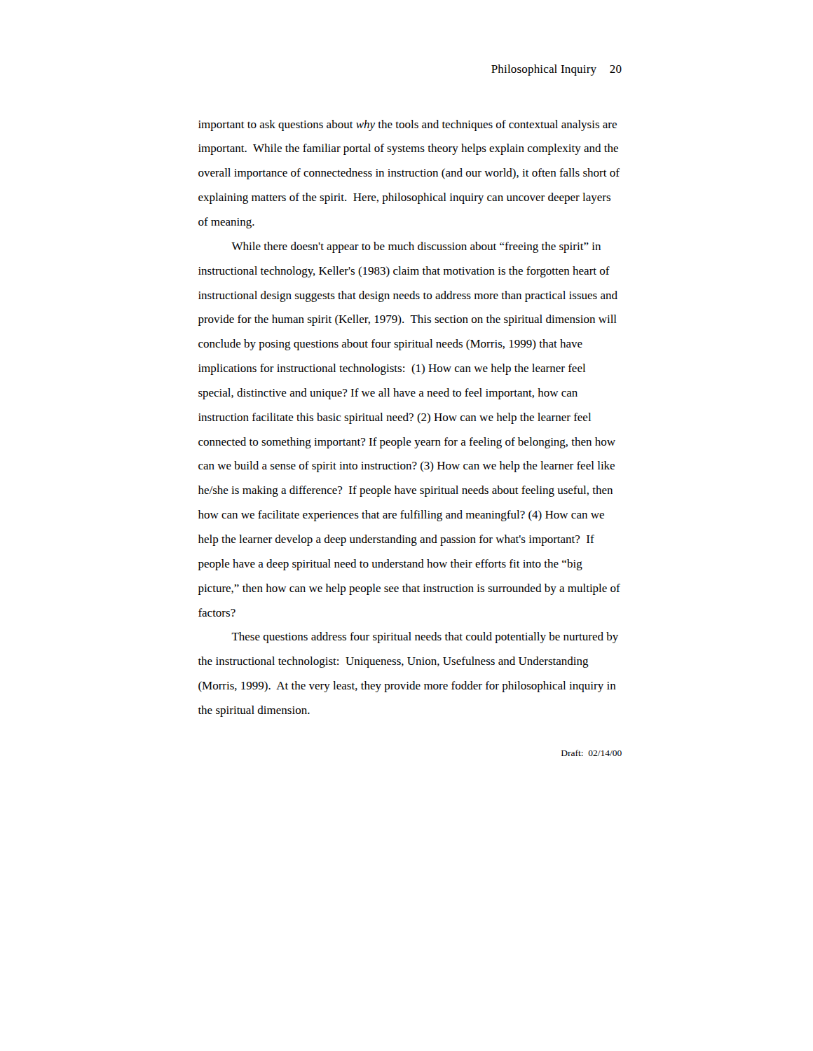Philosophical Inquiry20
important to ask questions about why the tools and techniques of contextual analysis are important. While the familiar portal of systems theory helps explain complexity and the overall importance of connectedness in instruction (and our world), it often falls short of explaining matters of the spirit. Here, philosophical inquiry can uncover deeper layers of meaning.
While there doesn't appear to be much discussion about “freeing the spirit” in instructional technology, Keller's (1983) claim that motivation is the forgotten heart of instructional design suggests that design needs to address more than practical issues and provide for the human spirit (Keller, 1979). This section on the spiritual dimension will conclude by posing questions about four spiritual needs (Morris, 1999) that have implications for instructional technologists: (1) How can we help the learner feel special, distinctive and unique? If we all have a need to feel important, how can instruction facilitate this basic spiritual need? (2) How can we help the learner feel connected to something important? If people yearn for a feeling of belonging, then how can we build a sense of spirit into instruction? (3) How can we help the learner feel like he/she is making a difference? If people have spiritual needs about feeling useful, then how can we facilitate experiences that are fulfilling and meaningful? (4) How can we help the learner develop a deep understanding and passion for what's important? If people have a deep spiritual need to understand how their efforts fit into the “big picture,” then how can we help people see that instruction is surrounded by a multiple of factors?
These questions address four spiritual needs that could potentially be nurtured by the instructional technologist: Uniqueness, Union, Usefulness and Understanding (Morris, 1999). At the very least, they provide more fodder for philosophical inquiry in the spiritual dimension.
Draft: 02/14/00